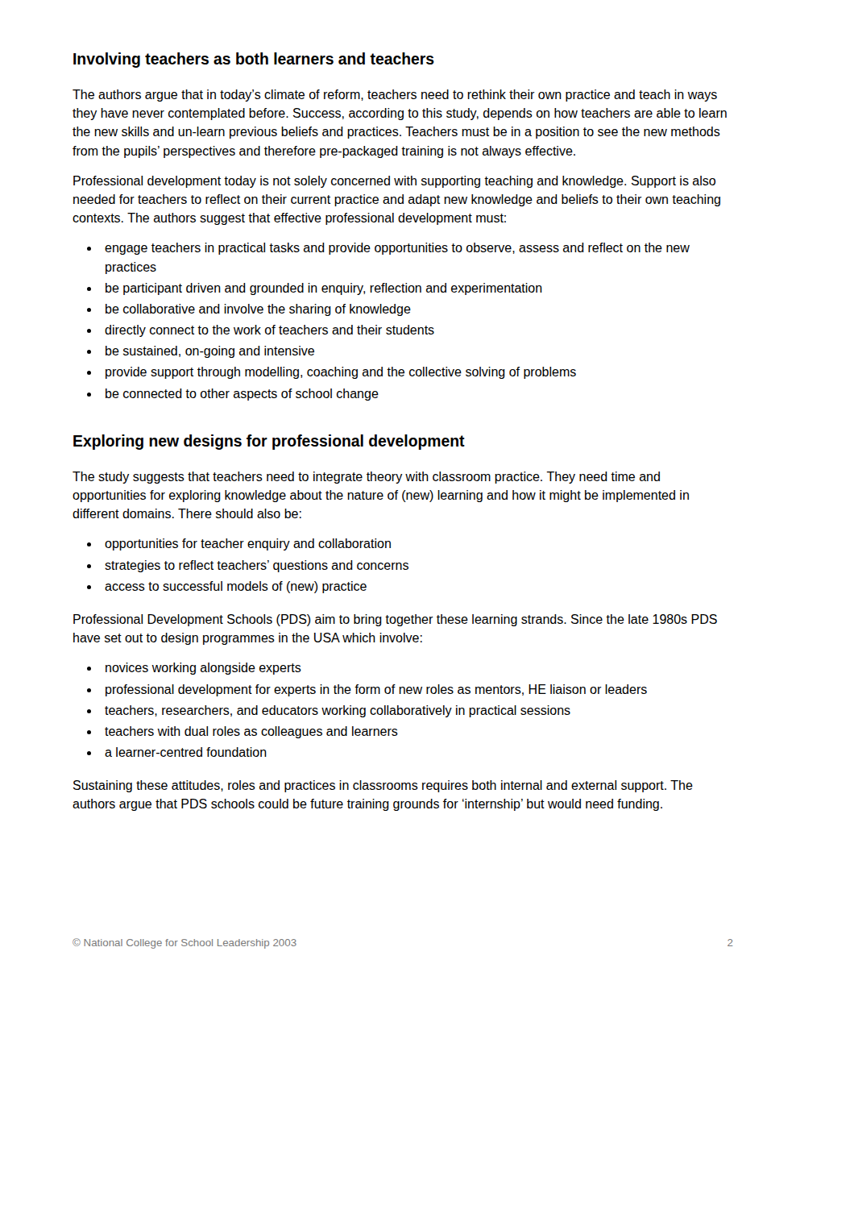Involving teachers as both learners and teachers
The authors argue that in today’s climate of reform, teachers need to rethink their own practice and teach in ways they have never contemplated before. Success, according to this study, depends on how teachers are able to learn the new skills and un-learn previous beliefs and practices. Teachers must be in a position to see the new methods from the pupils’ perspectives and therefore pre-packaged training is not always effective.
Professional development today is not solely concerned with supporting teaching and knowledge. Support is also needed for teachers to reflect on their current practice and adapt new knowledge and beliefs to their own teaching contexts. The authors suggest that effective professional development must:
engage teachers in practical tasks and provide opportunities to observe, assess and reflect on the new practices
be participant driven and grounded in enquiry, reflection and experimentation
be collaborative and involve the sharing of knowledge
directly connect to the work of teachers and their students
be sustained, on-going and intensive
provide support through modelling, coaching and the collective solving of problems
be connected to other aspects of school change
Exploring new designs for professional development
The study suggests that teachers need to integrate theory with classroom practice. They need time and opportunities for exploring knowledge about the nature of (new) learning and how it might be implemented in different domains. There should also be:
opportunities for teacher enquiry and collaboration
strategies to reflect teachers’ questions and concerns
access to successful models of (new) practice
Professional Development Schools (PDS) aim to bring together these learning strands. Since the late 1980s PDS have set out to design programmes in the USA which involve:
novices working alongside experts
professional development for experts in the form of new roles as mentors, HE liaison or leaders
teachers, researchers, and educators working collaboratively in practical sessions
teachers with dual roles as colleagues and learners
a learner-centred foundation
Sustaining these attitudes, roles and practices in classrooms requires both internal and external support. The authors argue that PDS schools could be future training grounds for ‘internship’ but would need funding.
© National College for School Leadership 2003 2